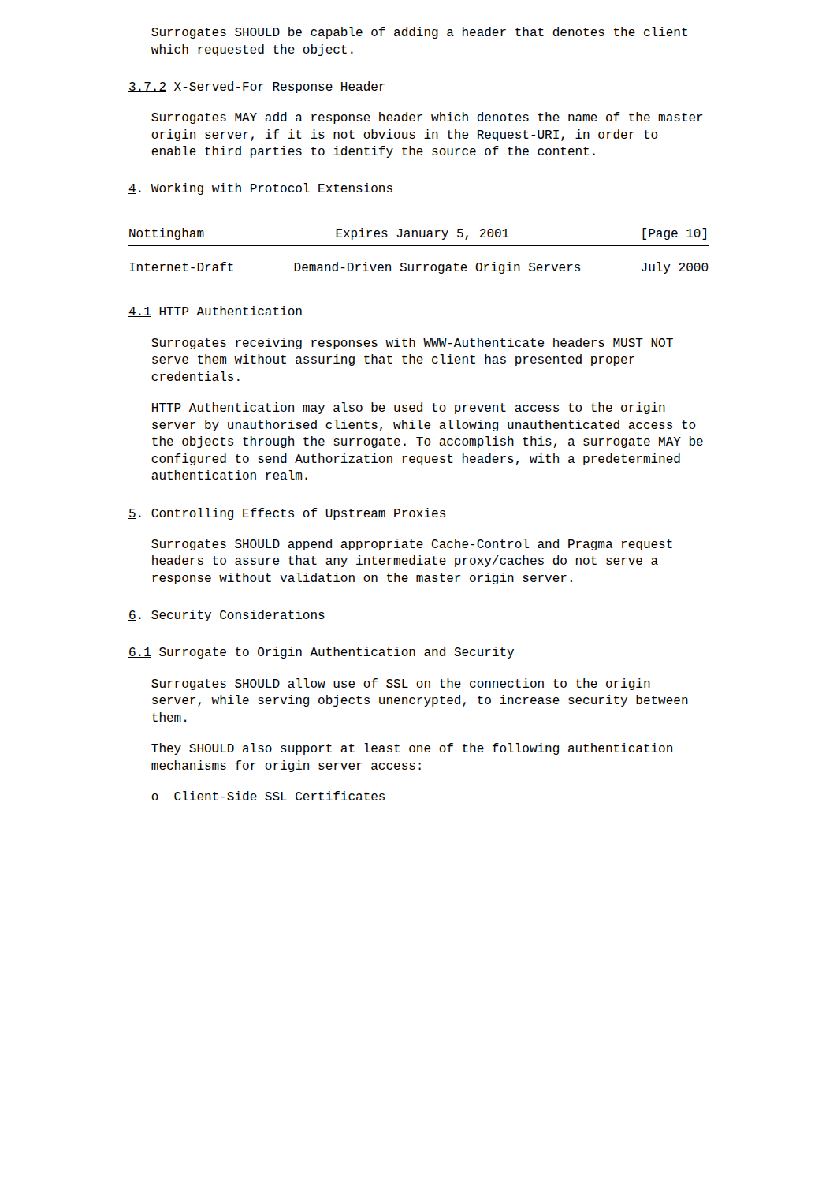Surrogates SHOULD be capable of adding a header that denotes the client which requested the object.
3.7.2 X-Served-For Response Header
Surrogates MAY add a response header which denotes the name of the master origin server, if it is not obvious in the Request-URI, in order to enable third parties to identify the source of the content.
4. Working with Protocol Extensions
Nottingham Expires January 5, 2001[Page 10]
Internet-Draft Demand-Driven Surrogate Origin Servers July 2000
4.1 HTTP Authentication
Surrogates receiving responses with WWW-Authenticate headers MUST NOT serve them without assuring that the client has presented proper credentials.
HTTP Authentication may also be used to prevent access to the origin server by unauthorised clients, while allowing unauthenticated access to the objects through the surrogate. To accomplish this, a surrogate MAY be configured to send Authorization request headers, with a predetermined authentication realm.
5. Controlling Effects of Upstream Proxies
Surrogates SHOULD append appropriate Cache-Control and Pragma request headers to assure that any intermediate proxy/caches do not serve a response without validation on the master origin server.
6. Security Considerations
6.1 Surrogate to Origin Authentication and Security
Surrogates SHOULD allow use of SSL on the connection to the origin server, while serving objects unencrypted, to increase security between them.
They SHOULD also support at least one of the following authentication mechanisms for origin server access:
Client-Side SSL Certificates